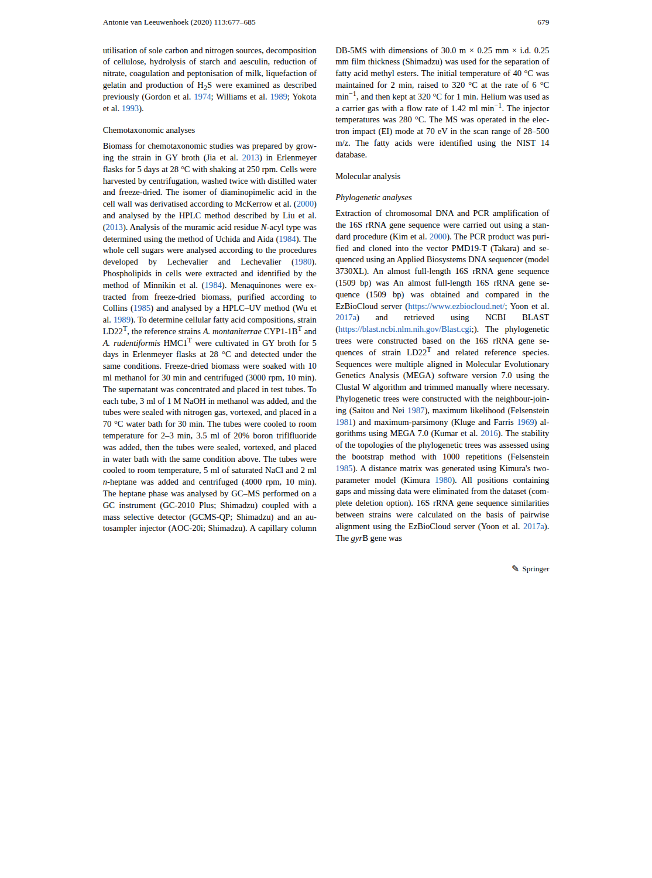Antonie van Leeuwenhoek (2020) 113:677–685 679
utilisation of sole carbon and nitrogen sources, decomposition of cellulose, hydrolysis of starch and aesculin, reduction of nitrate, coagulation and peptonisation of milk, liquefaction of gelatin and production of H2S were examined as described previously (Gordon et al. 1974; Williams et al. 1989; Yokota et al. 1993).
Chemotaxonomic analyses
Biomass for chemotaxonomic studies was prepared by growing the strain in GY broth (Jia et al. 2013) in Erlenmeyer flasks for 5 days at 28 °C with shaking at 250 rpm. Cells were harvested by centrifugation, washed twice with distilled water and freeze-dried. The isomer of diaminopimelic acid in the cell wall was derivatised according to McKerrow et al. (2000) and analysed by the HPLC method described by Liu et al. (2013). Analysis of the muramic acid residue N-acyl type was determined using the method of Uchida and Aida (1984). The whole cell sugars were analysed according to the procedures developed by Lechevalier and Lechevalier (1980). Phospholipids in cells were extracted and identified by the method of Minnikin et al. (1984). Menaquinones were extracted from freeze-dried biomass, purified according to Collins (1985) and analysed by a HPLC–UV method (Wu et al. 1989). To determine cellular fatty acid compositions, strain LD22T, the reference strains A. montaniterrae CYP1-1BT and A. rudentiformis HMC1T were cultivated in GY broth for 5 days in Erlenmeyer flasks at 28 °C and detected under the same conditions. Freeze-dried biomass were soaked with 10 ml methanol for 30 min and centrifuged (3000 rpm, 10 min). The supernatant was concentrated and placed in test tubes. To each tube, 3 ml of 1 M NaOH in methanol was added, and the tubes were sealed with nitrogen gas, vortexed, and placed in a 70 °C water bath for 30 min. The tubes were cooled to room temperature for 2–3 min, 3.5 ml of 20% boron triflfluoride was added, then the tubes were sealed, vortexed, and placed in water bath with the same condition above. The tubes were cooled to room temperature, 5 ml of saturated NaCl and 2 ml n-heptane was added and centrifuged (4000 rpm, 10 min). The heptane phase was analysed by GC–MS performed on a GC instrument (GC-2010 Plus; Shimadzu) coupled with a mass selective detector (GCMS-QP; Shimadzu) and an autosampler injector (AOC-20i; Shimadzu). A capillary column DB-5MS with dimensions of 30.0 m × 0.25 mm × i.d. 0.25 mm film thickness (Shimadzu) was used for the separation of fatty acid methyl esters. The initial temperature of 40 °C was maintained for 2 min, raised to 320 °C at the rate of 6 °C min−1, and then kept at 320 °C for 1 min. Helium was used as a carrier gas with a flow rate of 1.42 ml min−1. The injector temperatures was 280 °C. The MS was operated in the electron impact (EI) mode at 70 eV in the scan range of 28–500 m/z. The fatty acids were identified using the NIST 14 database.
Molecular analysis
Phylogenetic analyses
Extraction of chromosomal DNA and PCR amplification of the 16S rRNA gene sequence were carried out using a standard procedure (Kim et al. 2000). The PCR product was purified and cloned into the vector PMD19-T (Takara) and sequenced using an Applied Biosystems DNA sequencer (model 3730XL). An almost full-length 16S rRNA gene sequence (1509 bp) was An almost full-length 16S rRNA gene sequence (1509 bp) was obtained and compared in the EzBioCloud server (https://www.ezbiocloud.net/; Yoon et al. 2017a) and retrieved using NCBI BLAST (https://blast.ncbi.nlm.nih.gov/Blast.cgi;). The phylogenetic trees were constructed based on the 16S rRNA gene sequences of strain LD22T and related reference species. Sequences were multiple aligned in Molecular Evolutionary Genetics Analysis (MEGA) software version 7.0 using the Clustal W algorithm and trimmed manually where necessary. Phylogenetic trees were constructed with the neighbour-joining (Saitou and Nei 1987), maximum likelihood (Felsenstein 1981) and maximum-parsimony (Kluge and Farris 1969) algorithms using MEGA 7.0 (Kumar et al. 2016). The stability of the topologies of the phylogenetic trees was assessed using the bootstrap method with 1000 repetitions (Felsenstein 1985). A distance matrix was generated using Kimura's two-parameter model (Kimura 1980). All positions containing gaps and missing data were eliminated from the dataset (complete deletion option). 16S rRNA gene sequence similarities between strains were calculated on the basis of pairwise alignment using the EzBioCloud server (Yoon et al. 2017a). The gyr B gene was
✎ Springer